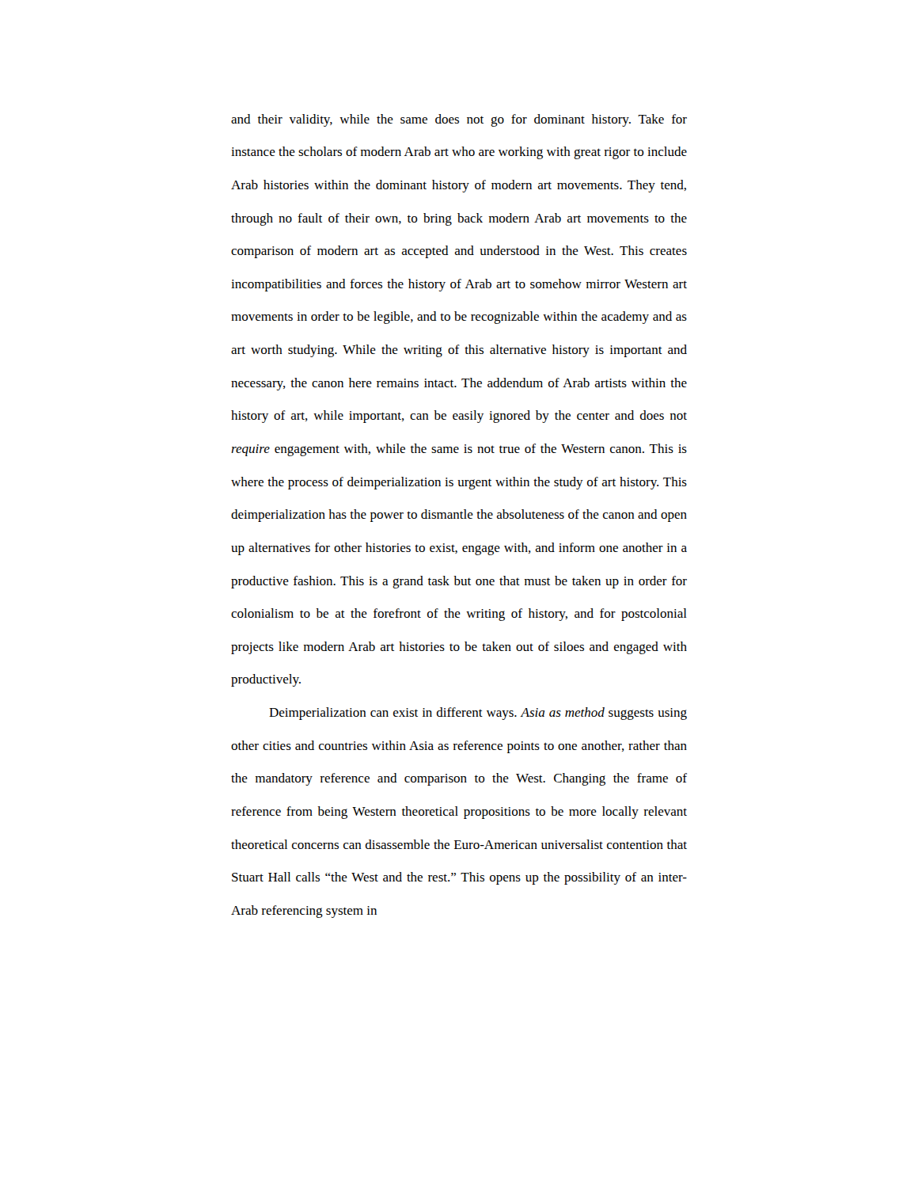and their validity, while the same does not go for dominant history. Take for instance the scholars of modern Arab art who are working with great rigor to include Arab histories within the dominant history of modern art movements. They tend, through no fault of their own, to bring back modern Arab art movements to the comparison of modern art as accepted and understood in the West. This creates incompatibilities and forces the history of Arab art to somehow mirror Western art movements in order to be legible, and to be recognizable within the academy and as art worth studying. While the writing of this alternative history is important and necessary, the canon here remains intact. The addendum of Arab artists within the history of art, while important, can be easily ignored by the center and does not require engagement with, while the same is not true of the Western canon. This is where the process of deimperialization is urgent within the study of art history. This deimperialization has the power to dismantle the absoluteness of the canon and open up alternatives for other histories to exist, engage with, and inform one another in a productive fashion. This is a grand task but one that must be taken up in order for colonialism to be at the forefront of the writing of history, and for postcolonial projects like modern Arab art histories to be taken out of siloes and engaged with productively.
Deimperialization can exist in different ways. Asia as method suggests using other cities and countries within Asia as reference points to one another, rather than the mandatory reference and comparison to the West. Changing the frame of reference from being Western theoretical propositions to be more locally relevant theoretical concerns can disassemble the Euro-American universalist contention that Stuart Hall calls “the West and the rest.” This opens up the possibility of an inter-Arab referencing system in